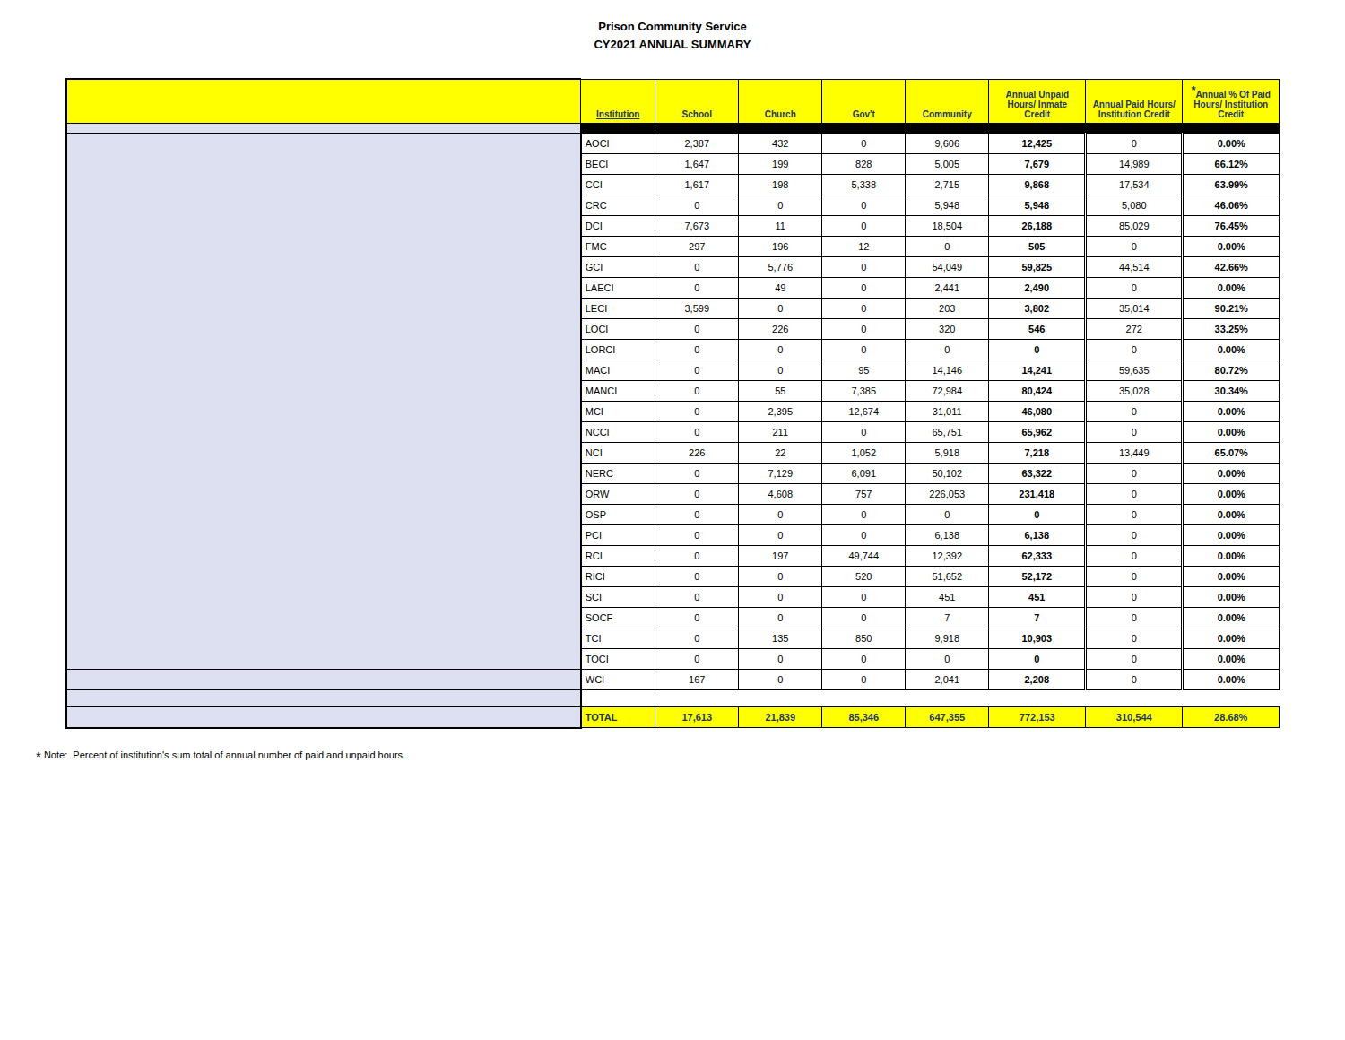Prison Community Service
CY2021 ANNUAL SUMMARY
| | Institution | School | Church | Gov't | Community | Annual Unpaid Hours/ Inmate Credit | Annual Paid Hours/ Institution Credit | * Annual % Of Paid Hours/ Institution Credit |
| --- | --- | --- | --- | --- | --- | --- | --- | --- |
| | AOCI | 2,387 | 432 | 0 | 9,606 | 12,425 | 0 | 0.00% |
| BECI | 1,647 | 199 | 828 | 5,005 | 7,679 | 14,989 | 66.12% |
| CCI | 1,617 | 198 | 5,338 | 2,715 | 9,868 | 17,534 | 63.99% |
| CRC | 0 | 0 | 0 | 5,948 | 5,948 | 5,080 | 46.06% |
| DCI | 7,673 | 11 | 0 | 18,504 | 26,188 | 85,029 | 76.45% |
| FMC | 297 | 196 | 12 | 0 | 505 | 0 | 0.00% |
| GCI | 0 | 5,776 | 0 | 54,049 | 59,825 | 44,514 | 42.66% |
| LAECI | 0 | 49 | 0 | 2,441 | 2,490 | 0 | 0.00% |
| LECI | 3,599 | 0 | 0 | 203 | 3,802 | 35,014 | 90.21% |
| LOCI | 0 | 226 | 0 | 320 | 546 | 272 | 33.25% |
| LORCI | 0 | 0 | 0 | 0 | 0 | 0 | 0.00% |
| MACI | 0 | 0 | 95 | 14,146 | 14,241 | 59,635 | 80.72% |
| MANCI | 0 | 55 | 7,385 | 72,984 | 80,424 | 35,028 | 30.34% |
| MCI | 0 | 2,395 | 12,674 | 31,011 | 46,080 | 0 | 0.00% |
| NCCI | 0 | 211 | 0 | 65,751 | 65,962 | 0 | 0.00% |
| NCI | 226 | 22 | 1,052 | 5,918 | 7,218 | 13,449 | 65.07% |
| NERC | 0 | 7,129 | 6,091 | 50,102 | 63,322 | 0 | 0.00% |
| ORW | 0 | 4,608 | 757 | 226,053 | 231,418 | 0 | 0.00% |
| OSP | 0 | 0 | 0 | 0 | 0 | 0 | 0.00% |
| PCI | 0 | 0 | 0 | 6,138 | 6,138 | 0 | 0.00% |
| RCI | 0 | 197 | 49,744 | 12,392 | 62,333 | 0 | 0.00% |
| RICI | 0 | 0 | 520 | 51,652 | 52,172 | 0 | 0.00% |
| SCI | 0 | 0 | 0 | 451 | 451 | 0 | 0.00% |
| SOCF | 0 | 0 | 0 | 7 | 7 | 0 | 0.00% |
| TCI | 0 | 135 | 850 | 9,918 | 10,903 | 0 | 0.00% |
| TOCI | 0 | 0 | 0 | 0 | 0 | 0 | 0.00% |
| | WCI | 167 | 0 | 0 | 2,041 | 2,208 | 0 | 0.00% |
| | TOTAL | 17,613 | 21,839 | 85,346 | 647,355 | 772,153 | 310,544 | 28.68% |
* Note: Percent of institution's sum total of annual number of paid and unpaid hours.